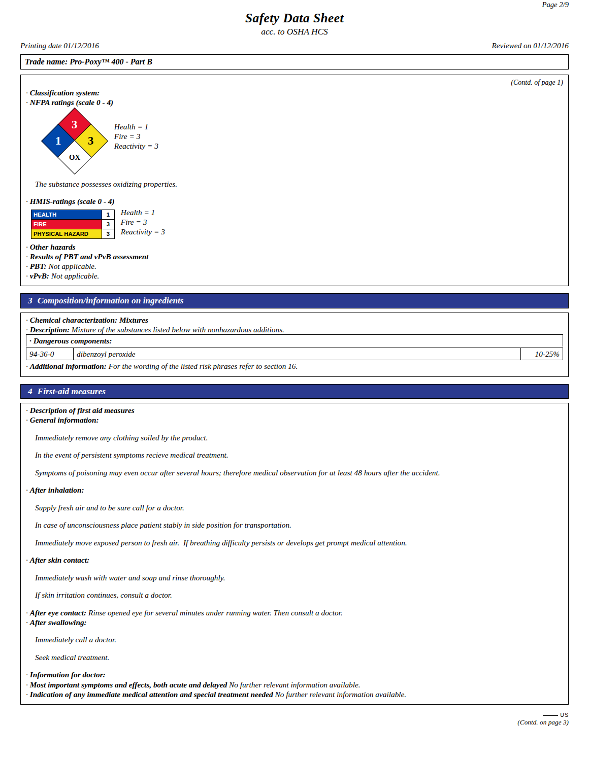Page 2/9
Safety Data Sheet
acc. to OSHA HCS
Printing date 01/12/2016 Reviewed on 01/12/2016
Trade name: Pro-Poxy™ 400 - Part B
(Contd. of page 1)
· Classification system:
· NFPA ratings (scale 0 - 4)
3
1
3
OX
Health = 1
Fire = 3
Reactivity = 3
The substance possesses oxidizing properties.
· HMIS-ratings (scale 0 - 4)
| HEALTH | 1 |
| FIRE | 3 |
| PHYSICAL HAZARD | 3 |
Health = 1
Fire = 3
Reactivity = 3
· Other hazards
· Results of PBT and vPvB assessment
· PBT: Not applicable.
· vPvB: Not applicable.
3
Composition/information on ingredients
· Chemical characterization: Mixtures
· Description: Mixture of the substances listed below with nonhazardous additions.
· Dangerous components:
| 94-36-0 | dibenzoyl peroxide | 10-25% |
· Additional information: For the wording of the listed risk phrases refer to section 16.
4
First-aid measures
· Description of first aid measures
· General information:
Immediately remove any clothing soiled by the product.
In the event of persistent symptoms recieve medical treatment.
Symptoms of poisoning may even occur after several hours; therefore medical observation for at least 48 hours after the accident.
· After inhalation:
Supply fresh air and to be sure call for a doctor.
In case of unconsciousness place patient stably in side position for transportation.
Immediately move exposed person to fresh air. If breathing difficulty persists or develops get prompt medical attention.
· After skin contact:
Immediately wash with water and soap and rinse thoroughly.
If skin irritation continues, consult a doctor.
· After eye contact: Rinse opened eye for several minutes under running water. Then consult a doctor.
· After swallowing:
Immediately call a doctor.
Seek medical treatment.
· Information for doctor:
· Most important symptoms and effects, both acute and delayed No further relevant information available.
· Indication of any immediate medical attention and special treatment needed No further relevant information available.
US
(Contd. on page 3)